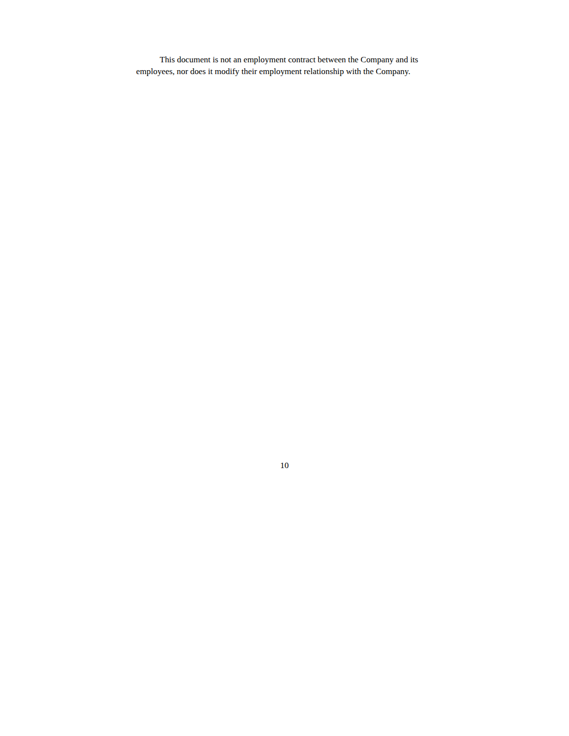This document is not an employment contract between the Company and its employees, nor does it modify their employment relationship with the Company.
10